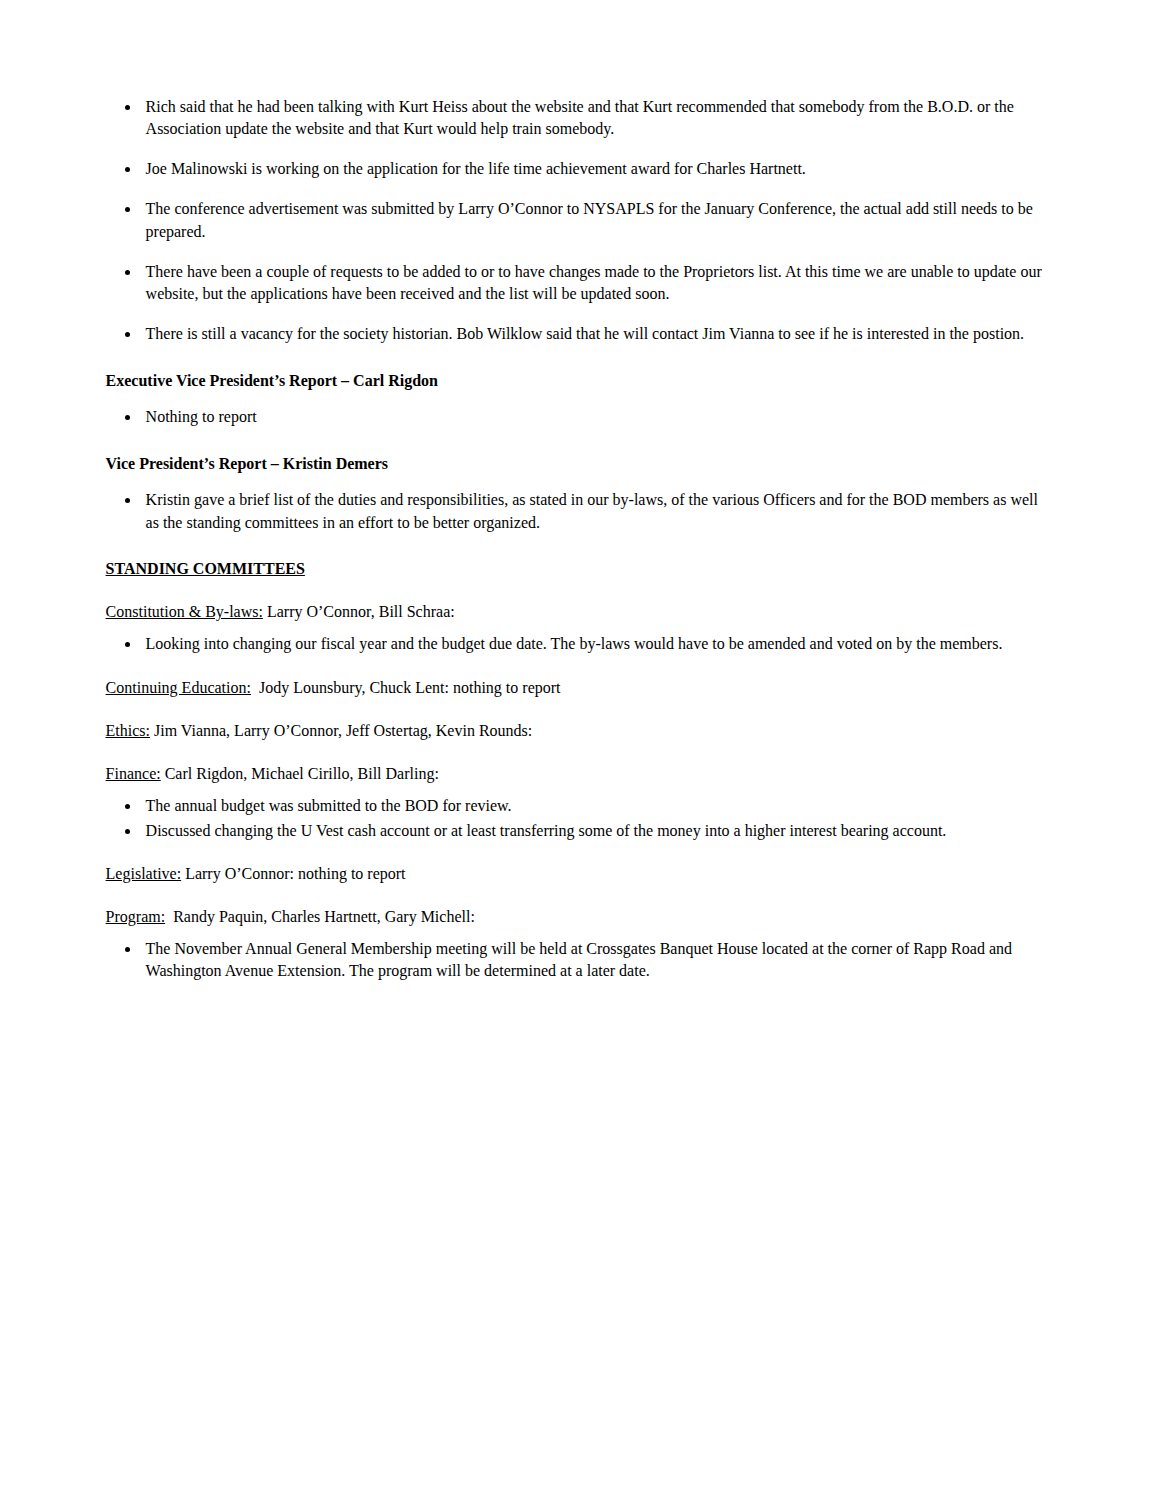Rich said that he had been talking with Kurt Heiss about the website and that Kurt recommended that somebody from the B.O.D. or the Association update the website and that Kurt would help train somebody.
Joe Malinowski is working on the application for the life time achievement award for Charles Hartnett.
The conference advertisement was submitted by Larry O’Connor to NYSAPLS for the January Conference, the actual add still needs to be prepared.
There have been a couple of requests to be added to or to have changes made to the Proprietors list. At this time we are unable to update our website, but the applications have been received and the list will be updated soon.
There is still a vacancy for the society historian. Bob Wilklow said that he will contact Jim Vianna to see if he is interested in the postion.
Executive Vice President’s Report – Carl Rigdon
Nothing to report
Vice President’s Report – Kristin Demers
Kristin gave a brief list of the duties and responsibilities, as stated in our by-laws, of the various Officers and for the BOD members as well as the standing committees in an effort to be better organized.
STANDING COMMITTEES
Constitution & By-laws: Larry O’Connor, Bill Schraa:
Looking into changing our fiscal year and the budget due date. The by-laws would have to be amended and voted on by the members.
Continuing Education: Jody Lounsbury, Chuck Lent: nothing to report
Ethics: Jim Vianna, Larry O’Connor, Jeff Ostertag, Kevin Rounds:
Finance: Carl Rigdon, Michael Cirillo, Bill Darling:
The annual budget was submitted to the BOD for review.
Discussed changing the U Vest cash account or at least transferring some of the money into a higher interest bearing account.
Legislative: Larry O’Connor: nothing to report
Program: Randy Paquin, Charles Hartnett, Gary Michell:
The November Annual General Membership meeting will be held at Crossgates Banquet House located at the corner of Rapp Road and Washington Avenue Extension. The program will be determined at a later date.